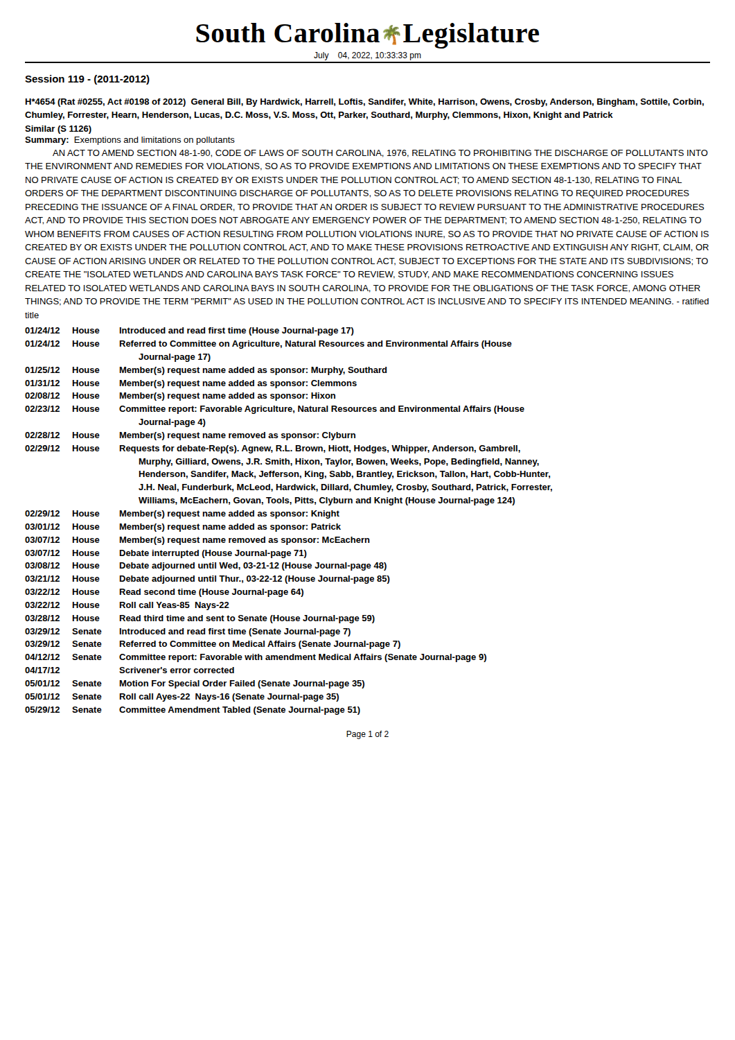South Carolina🌴Legislature
July 04, 2022, 10:33:33 pm
Session 119 - (2011-2012)
H*4654 (Rat #0255, Act #0198 of 2012) General Bill, By Hardwick, Harrell, Loftis, Sandifer, White, Harrison, Owens, Crosby, Anderson, Bingham, Sottile, Corbin, Chumley, Forrester, Hearn, Henderson, Lucas, D.C. Moss, V.S. Moss, Ott, Parker, Southard, Murphy, Clemmons, Hixon, Knight and Patrick
Similar (S 1126)
Summary: Exemptions and limitations on pollutants
AN ACT TO AMEND SECTION 48-1-90, CODE OF LAWS OF SOUTH CAROLINA, 1976, RELATING TO PROHIBITING THE DISCHARGE OF POLLUTANTS INTO THE ENVIRONMENT AND REMEDIES FOR VIOLATIONS, SO AS TO PROVIDE EXEMPTIONS AND LIMITATIONS ON THESE EXEMPTIONS AND TO SPECIFY THAT NO PRIVATE CAUSE OF ACTION IS CREATED BY OR EXISTS UNDER THE POLLUTION CONTROL ACT; TO AMEND SECTION 48-1-130, RELATING TO FINAL ORDERS OF THE DEPARTMENT DISCONTINUING DISCHARGE OF POLLUTANTS, SO AS TO DELETE PROVISIONS RELATING TO REQUIRED PROCEDURES PRECEDING THE ISSUANCE OF A FINAL ORDER, TO PROVIDE THAT AN ORDER IS SUBJECT TO REVIEW PURSUANT TO THE ADMINISTRATIVE PROCEDURES ACT, AND TO PROVIDE THIS SECTION DOES NOT ABROGATE ANY EMERGENCY POWER OF THE DEPARTMENT; TO AMEND SECTION 48-1-250, RELATING TO WHOM BENEFITS FROM CAUSES OF ACTION RESULTING FROM POLLUTION VIOLATIONS INURE, SO AS TO PROVIDE THAT NO PRIVATE CAUSE OF ACTION IS CREATED BY OR EXISTS UNDER THE POLLUTION CONTROL ACT, AND TO MAKE THESE PROVISIONS RETROACTIVE AND EXTINGUISH ANY RIGHT, CLAIM, OR CAUSE OF ACTION ARISING UNDER OR RELATED TO THE POLLUTION CONTROL ACT, SUBJECT TO EXCEPTIONS FOR THE STATE AND ITS SUBDIVISIONS; TO CREATE THE "ISOLATED WETLANDS AND CAROLINA BAYS TASK FORCE" TO REVIEW, STUDY, AND MAKE RECOMMENDATIONS CONCERNING ISSUES RELATED TO ISOLATED WETLANDS AND CAROLINA BAYS IN SOUTH CAROLINA, TO PROVIDE FOR THE OBLIGATIONS OF THE TASK FORCE, AMONG OTHER THINGS; AND TO PROVIDE THE TERM "PERMIT" AS USED IN THE POLLUTION CONTROL ACT IS INCLUSIVE AND TO SPECIFY ITS INTENDED MEANING. - ratified title
| 01/24/12 | House | Introduced and read first time (House Journal-page 17) |
| 01/24/12 | House | Referred to Committee on Agriculture, Natural Resources and Environmental Affairs (House Journal-page 17) |
| 01/25/12 | House | Member(s) request name added as sponsor: Murphy, Southard |
| 01/31/12 | House | Member(s) request name added as sponsor: Clemmons |
| 02/08/12 | House | Member(s) request name added as sponsor: Hixon |
| 02/23/12 | House | Committee report: Favorable Agriculture, Natural Resources and Environmental Affairs (House Journal-page 4) |
| 02/28/12 | House | Member(s) request name removed as sponsor: Clyburn |
| 02/29/12 | House | Requests for debate-Rep(s). Agnew, R.L. Brown, Hiott, Hodges, Whipper, Anderson, Gambrell, Murphy, Gilliard, Owens, J.R. Smith, Hixon, Taylor, Bowen, Weeks, Pope, Bedingfield, Nanney, Henderson, Sandifer, Mack, Jefferson, King, Sabb, Brantley, Erickson, Tallon, Hart, Cobb-Hunter, J.H. Neal, Funderburk, McLeod, Hardwick, Dillard, Chumley, Crosby, Southard, Patrick, Forrester, Williams, McEachern, Govan, Tools, Pitts, Clyburn and Knight (House Journal-page 124) |
| 02/29/12 | House | Member(s) request name added as sponsor: Knight |
| 03/01/12 | House | Member(s) request name added as sponsor: Patrick |
| 03/07/12 | House | Member(s) request name removed as sponsor: McEachern |
| 03/07/12 | House | Debate interrupted (House Journal-page 71) |
| 03/08/12 | House | Debate adjourned until Wed, 03-21-12 (House Journal-page 48) |
| 03/21/12 | House | Debate adjourned until Thur., 03-22-12 (House Journal-page 85) |
| 03/22/12 | House | Read second time (House Journal-page 64) |
| 03/22/12 | House | Roll call Yeas-85 Nays-22 |
| 03/28/12 | House | Read third time and sent to Senate (House Journal-page 59) |
| 03/29/12 | Senate | Introduced and read first time (Senate Journal-page 7) |
| 03/29/12 | Senate | Referred to Committee on Medical Affairs (Senate Journal-page 7) |
| 04/12/12 | Senate | Committee report: Favorable with amendment Medical Affairs (Senate Journal-page 9) |
| 04/17/12 | | Scrivener's error corrected |
| 05/01/12 | Senate | Motion For Special Order Failed (Senate Journal-page 35) |
| 05/01/12 | Senate | Roll call Ayes-22 Nays-16 (Senate Journal-page 35) |
| 05/29/12 | Senate | Committee Amendment Tabled (Senate Journal-page 51) |
Page 1 of 2